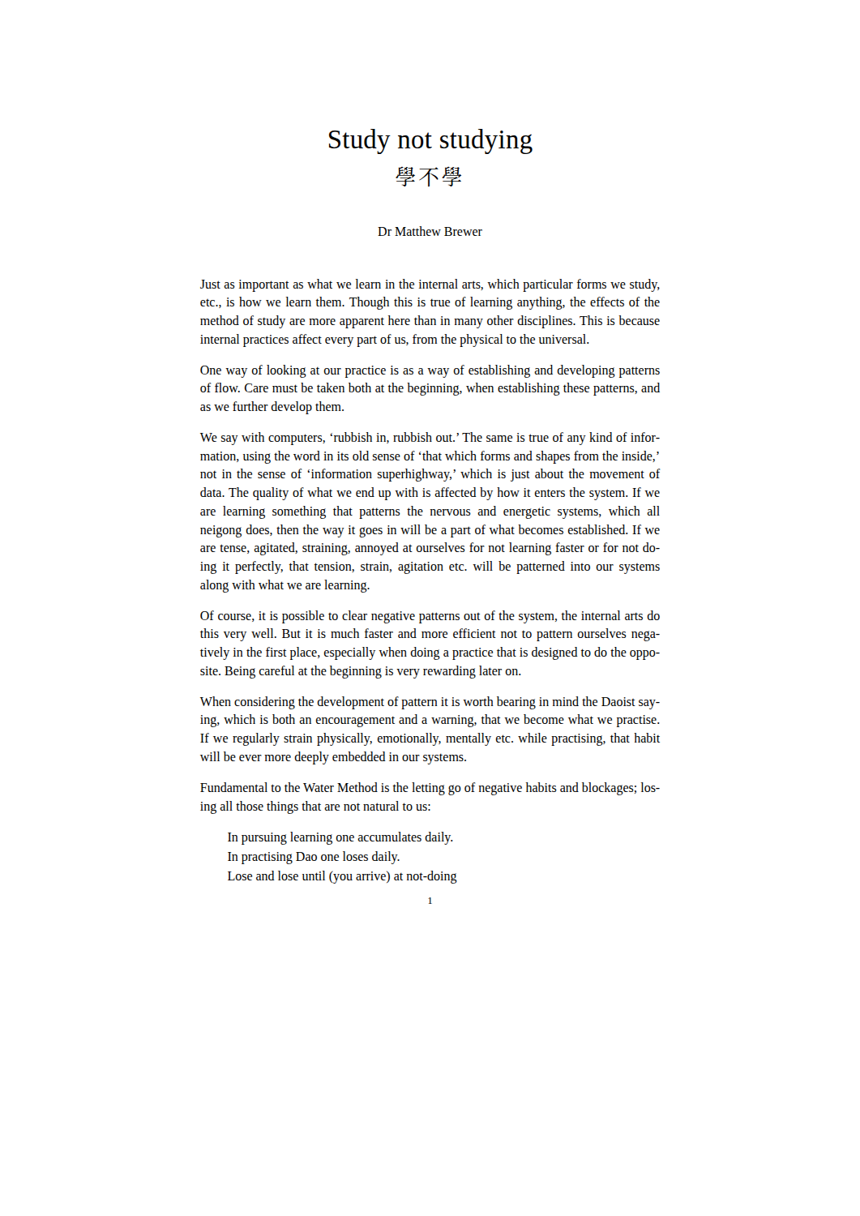Study not studying
學不學
Dr Matthew Brewer
Just as important as what we learn in the internal arts, which particular forms we study, etc., is how we learn them. Though this is true of learning anything, the effects of the method of study are more apparent here than in many other disciplines. This is because internal practices affect every part of us, from the physical to the universal.
One way of looking at our practice is as a way of establishing and developing patterns of flow. Care must be taken both at the beginning, when establishing these patterns, and as we further develop them.
We say with computers, ‘rubbish in, rubbish out.’ The same is true of any kind of information, using the word in its old sense of ‘that which forms and shapes from the inside,’ not in the sense of ‘information superhighway,’ which is just about the movement of data. The quality of what we end up with is affected by how it enters the system. If we are learning something that patterns the nervous and energetic systems, which all neigong does, then the way it goes in will be a part of what becomes established. If we are tense, agitated, straining, annoyed at ourselves for not learning faster or for not doing it perfectly, that tension, strain, agitation etc. will be patterned into our systems along with what we are learning.
Of course, it is possible to clear negative patterns out of the system, the internal arts do this very well. But it is much faster and more efficient not to pattern ourselves negatively in the first place, especially when doing a practice that is designed to do the opposite. Being careful at the beginning is very rewarding later on.
When considering the development of pattern it is worth bearing in mind the Daoist saying, which is both an encouragement and a warning, that we become what we practise. If we regularly strain physically, emotionally, mentally etc. while practising, that habit will be ever more deeply embedded in our systems.
Fundamental to the Water Method is the letting go of negative habits and blockages; losing all those things that are not natural to us:
In pursuing learning one accumulates daily.
In practising Dao one loses daily.
Lose and lose until (you arrive) at not-doing
1